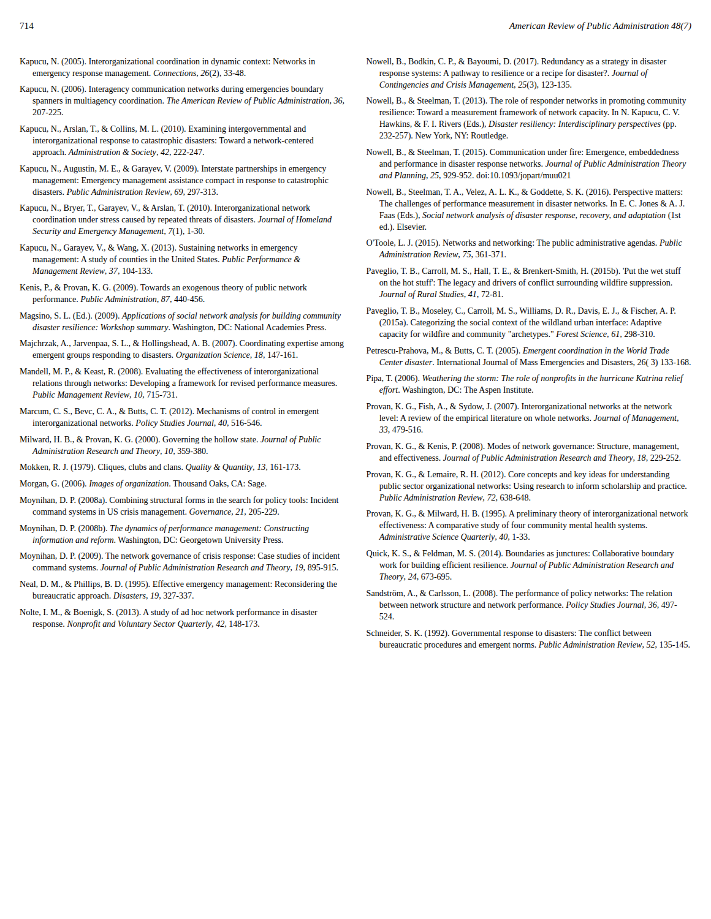714 American Review of Public Administration 48(7)
Kapucu, N. (2005). Interorganizational coordination in dynamic context: Networks in emergency response management. Connections, 26(2), 33-48.
Kapucu, N. (2006). Interagency communication networks during emergencies boundary spanners in multiagency coordination. The American Review of Public Administration, 36, 207-225.
Kapucu, N., Arslan, T., & Collins, M. L. (2010). Examining intergovernmental and interorganizational response to catastrophic disasters: Toward a network-centered approach. Administration & Society, 42, 222-247.
Kapucu, N., Augustin, M. E., & Garayev, V. (2009). Interstate partnerships in emergency management: Emergency management assistance compact in response to catastrophic disasters. Public Administration Review, 69, 297-313.
Kapucu, N., Bryer, T., Garayev, V., & Arslan, T. (2010). Interorganizational network coordination under stress caused by repeated threats of disasters. Journal of Homeland Security and Emergency Management, 7(1), 1-30.
Kapucu, N., Garayev, V., & Wang, X. (2013). Sustaining networks in emergency management: A study of counties in the United States. Public Performance & Management Review, 37, 104-133.
Kenis, P., & Provan, K. G. (2009). Towards an exogenous theory of public network performance. Public Administration, 87, 440-456.
Magsino, S. L. (Ed.). (2009). Applications of social network analysis for building community disaster resilience: Workshop summary. Washington, DC: National Academies Press.
Majchrzak, A., Jarvenpaa, S. L., & Hollingshead, A. B. (2007). Coordinating expertise among emergent groups responding to disasters. Organization Science, 18, 147-161.
Mandell, M. P., & Keast, R. (2008). Evaluating the effectiveness of interorganizational relations through networks: Developing a framework for revised performance measures. Public Management Review, 10, 715-731.
Marcum, C. S., Bevc, C. A., & Butts, C. T. (2012). Mechanisms of control in emergent interorganizational networks. Policy Studies Journal, 40, 516-546.
Milward, H. B., & Provan, K. G. (2000). Governing the hollow state. Journal of Public Administration Research and Theory, 10, 359-380.
Mokken, R. J. (1979). Cliques, clubs and clans. Quality & Quantity, 13, 161-173.
Morgan, G. (2006). Images of organization. Thousand Oaks, CA: Sage.
Moynihan, D. P. (2008a). Combining structural forms in the search for policy tools: Incident command systems in US crisis management. Governance, 21, 205-229.
Moynihan, D. P. (2008b). The dynamics of performance management: Constructing information and reform. Washington, DC: Georgetown University Press.
Moynihan, D. P. (2009). The network governance of crisis response: Case studies of incident command systems. Journal of Public Administration Research and Theory, 19, 895-915.
Neal, D. M., & Phillips, B. D. (1995). Effective emergency management: Reconsidering the bureaucratic approach. Disasters, 19, 327-337.
Nolte, I. M., & Boenigk, S. (2013). A study of ad hoc network performance in disaster response. Nonprofit and Voluntary Sector Quarterly, 42, 148-173.
Nowell, B., Bodkin, C. P., & Bayoumi, D. (2017). Redundancy as a strategy in disaster response systems: A pathway to resilience or a recipe for disaster?. Journal of Contingencies and Crisis Management, 25(3), 123-135.
Nowell, B., & Steelman, T. (2013). The role of responder networks in promoting community resilience: Toward a measurement framework of network capacity. In N. Kapucu, C. V. Hawkins, & F. I. Rivers (Eds.), Disaster resiliency: Interdisciplinary perspectives (pp. 232-257). New York, NY: Routledge.
Nowell, B., & Steelman, T. (2015). Communication under fire: Emergence, embeddedness and performance in disaster response networks. Journal of Public Administration Theory and Planning, 25, 929-952. doi:10.1093/jopart/muu021
Nowell, B., Steelman, T. A., Velez, A. L. K., & Goddette, S. K. (2016). Perspective matters: The challenges of performance measurement in disaster networks. In E. C. Jones & A. J. Faas (Eds.), Social network analysis of disaster response, recovery, and adaptation (1st ed.). Elsevier.
O'Toole, L. J. (2015). Networks and networking: The public administrative agendas. Public Administration Review, 75, 361-371.
Paveglio, T. B., Carroll, M. S., Hall, T. E., & Brenkert-Smith, H. (2015b). 'Put the wet stuff on the hot stuff': The legacy and drivers of conflict surrounding wildfire suppression. Journal of Rural Studies, 41, 72-81.
Paveglio, T. B., Moseley, C., Carroll, M. S., Williams, D. R., Davis, E. J., & Fischer, A. P. (2015a). Categorizing the social context of the wildland urban interface: Adaptive capacity for wildfire and community "archetypes." Forest Science, 61, 298-310.
Petrescu-Prahova, M., & Butts, C. T. (2005). Emergent coordination in the World Trade Center disaster. International Journal of Mass Emergencies and Disasters, 26( 3) 133-168.
Pipa, T. (2006). Weathering the storm: The role of nonprofits in the hurricane Katrina relief effort. Washington, DC: The Aspen Institute.
Provan, K. G., Fish, A., & Sydow, J. (2007). Interorganizational networks at the network level: A review of the empirical literature on whole networks. Journal of Management, 33, 479-516.
Provan, K. G., & Kenis, P. (2008). Modes of network governance: Structure, management, and effectiveness. Journal of Public Administration Research and Theory, 18, 229-252.
Provan, K. G., & Lemaire, R. H. (2012). Core concepts and key ideas for understanding public sector organizational networks: Using research to inform scholarship and practice. Public Administration Review, 72, 638-648.
Provan, K. G., & Milward, H. B. (1995). A preliminary theory of interorganizational network effectiveness: A comparative study of four community mental health systems. Administrative Science Quarterly, 40, 1-33.
Quick, K. S., & Feldman, M. S. (2014). Boundaries as junctures: Collaborative boundary work for building efficient resilience. Journal of Public Administration Research and Theory, 24, 673-695.
Sandström, A., & Carlsson, L. (2008). The performance of policy networks: The relation between network structure and network performance. Policy Studies Journal, 36, 497-524.
Schneider, S. K. (1992). Governmental response to disasters: The conflict between bureaucratic procedures and emergent norms. Public Administration Review, 52, 135-145.